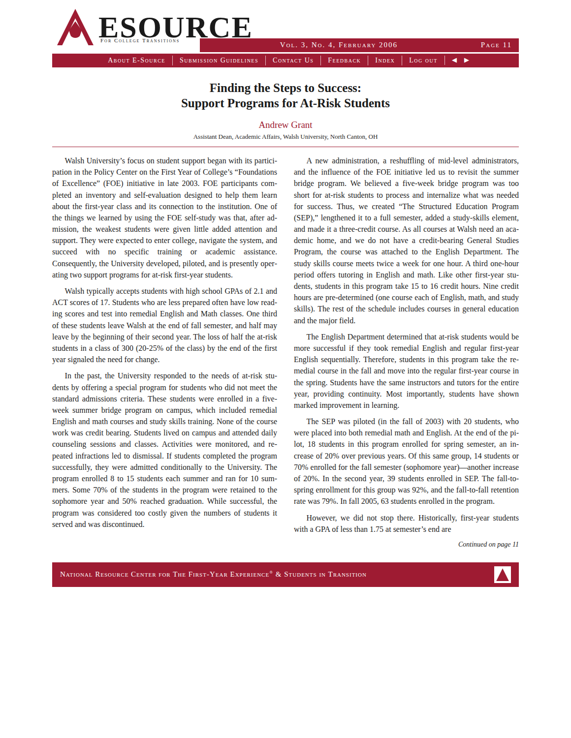ESOURCE
For College Transitions
Vol. 3, No. 4, February 2006
Page 11
About E-Source Submission Guidelines Contact Us Feedback Index Log out ◀▶
Finding the Steps to Success:
Support Programs for At-Risk Students
Andrew Grant
Assistant Dean, Academic Affairs, Walsh University, North Canton, OH
Walsh University’s focus on student support began with its participation in the Policy Center on the First Year of College’s “Foundations of Excellence” (FOE) initiative in late 2003. FOE participants completed an inventory and self-evaluation designed to help them learn about the first-year class and its connection to the institution. One of the things we learned by using the FOE self-study was that, after admission, the weakest students were given little added attention and support. They were expected to enter college, navigate the system, and succeed with no specific training or academic assistance. Consequently, the University developed, piloted, and is presently operating two support programs for at-risk first-year students.
Walsh typically accepts students with high school GPAs of 2.1 and ACT scores of 17. Students who are less prepared often have low reading scores and test into remedial English and Math classes. One third of these students leave Walsh at the end of fall semester, and half may leave by the beginning of their second year. The loss of half the at-risk students in a class of 300 (20-25% of the class) by the end of the first year signaled the need for change.
In the past, the University responded to the needs of at-risk students by offering a special program for students who did not meet the standard admissions criteria. These students were enrolled in a five-week summer bridge program on campus, which included remedial English and math courses and study skills training. None of the course work was credit bearing. Students lived on campus and attended daily counseling sessions and classes. Activities were monitored, and repeated infractions led to dismissal. If students completed the program successfully, they were admitted conditionally to the University. The program enrolled 8 to 15 students each summer and ran for 10 summers. Some 70% of the students in the program were retained to the sophomore year and 50% reached graduation. While successful, the program was considered too costly given the numbers of students it served and was discontinued.
A new administration, a reshuffling of mid-level administrators, and the influence of the FOE initiative led us to revisit the summer bridge program. We believed a five-week bridge program was too short for at-risk students to process and internalize what was needed for success. Thus, we created “The Structured Education Program (SEP),” lengthened it to a full semester, added a study-skills element, and made it a three-credit course. As all courses at Walsh need an academic home, and we do not have a credit-bearing General Studies Program, the course was attached to the English Department. The study skills course meets twice a week for one hour. A third one-hour period offers tutoring in English and math. Like other first-year students, students in this program take 15 to 16 credit hours. Nine credit hours are pre-determined (one course each of English, math, and study skills). The rest of the schedule includes courses in general education and the major field.
The English Department determined that at-risk students would be more successful if they took remedial English and regular first-year English sequentially. Therefore, students in this program take the remedial course in the fall and move into the regular first-year course in the spring. Students have the same instructors and tutors for the entire year, providing continuity. Most importantly, students have shown marked improvement in learning.
The SEP was piloted (in the fall of 2003) with 20 students, who were placed into both remedial math and English. At the end of the pilot, 18 students in this program enrolled for spring semester, an increase of 20% over previous years. Of this same group, 14 students or 70% enrolled for the fall semester (sophomore year)—another increase of 20%. In the second year, 39 students enrolled in SEP. The fall-to-spring enrollment for this group was 92%, and the fall-to-fall retention rate was 79%. In fall 2005, 63 students enrolled in the program.
However, we did not stop there. Historically, first-year students with a GPA of less than 1.75 at semester’s end are
Continued on page 11
National Resource Center for The First-Year Experience® & Students in Transition